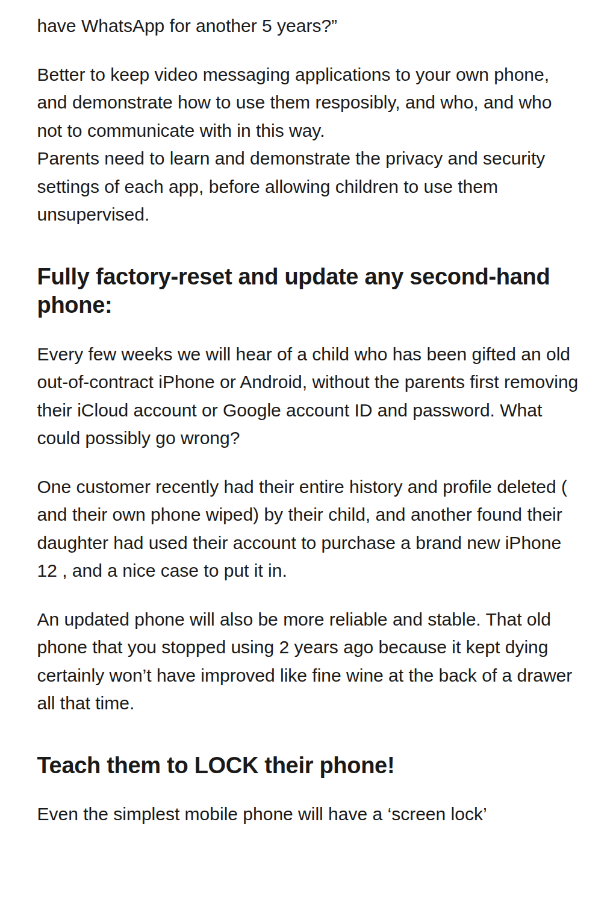have WhatsApp for another 5 years?”
Better to keep video messaging applications to your own phone, and demonstrate how to use them resposibly, and who, and who not to communicate with in this way.
Parents need to learn and demonstrate the privacy and security settings of each app, before allowing children to use them unsupervised.
Fully factory-reset and update any second-hand phone:
Every few weeks we will hear of a child who has been gifted an old out-of-contract iPhone or Android, without the parents first removing their iCloud account or Google account ID and password. What could possibly go wrong?
One customer recently had their entire history and profile deleted ( and their own phone wiped) by their child, and another found their daughter had used their account to purchase a brand new iPhone 12 , and a nice case to put it in.
An updated phone will also be more reliable and stable. That old phone that you stopped using 2 years ago because it kept dying certainly won’t have improved like fine wine at the back of a drawer all that time.
Teach them to LOCK their phone!
Even the simplest mobile phone will have a ‘screen lock’